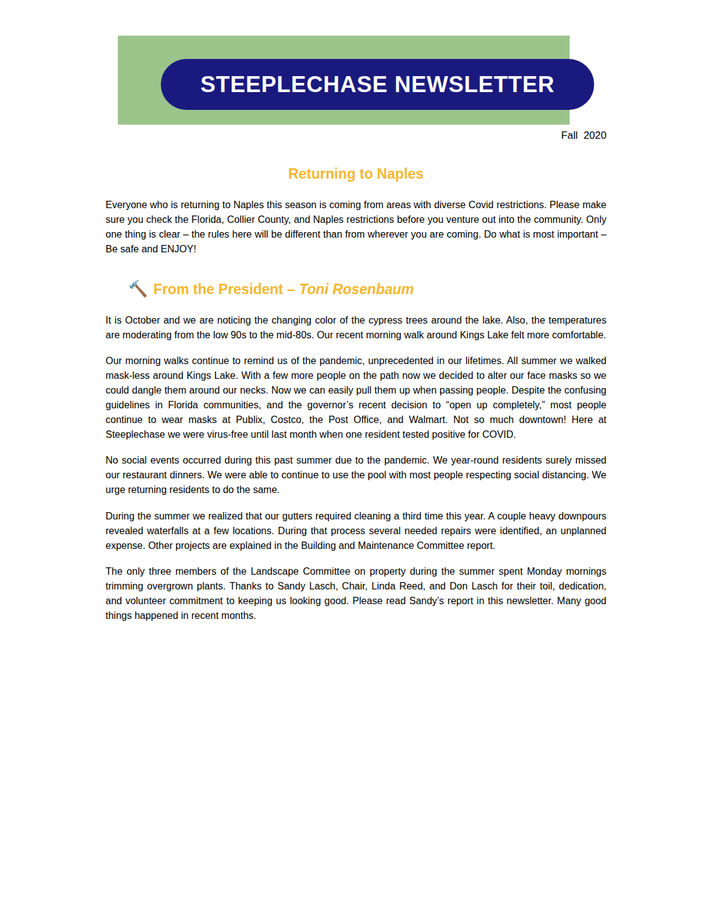STEEPLECHASE NEWSLETTER
Fall 2020
Returning to Naples
Everyone who is returning to Naples this season is coming from areas with diverse Covid restrictions. Please make sure you check the Florida, Collier County, and Naples restrictions before you venture out into the community. Only one thing is clear – the rules here will be different than from wherever you are coming. Do what is most important – Be safe and ENJOY!
🔨From the President – Toni Rosenbaum
It is October and we are noticing the changing color of the cypress trees around the lake. Also, the temperatures are moderating from the low 90s to the mid-80s. Our recent morning walk around Kings Lake felt more comfortable.
Our morning walks continue to remind us of the pandemic, unprecedented in our lifetimes. All summer we walked mask-less around Kings Lake. With a few more people on the path now we decided to alter our face masks so we could dangle them around our necks. Now we can easily pull them up when passing people. Despite the confusing guidelines in Florida communities, and the governor’s recent decision to “open up completely,” most people continue to wear masks at Publix, Costco, the Post Office, and Walmart. Not so much downtown! Here at Steeplechase we were virus-free until last month when one resident tested positive for COVID.
No social events occurred during this past summer due to the pandemic. We year-round residents surely missed our restaurant dinners. We were able to continue to use the pool with most people respecting social distancing. We urge returning residents to do the same.
During the summer we realized that our gutters required cleaning a third time this year. A couple heavy downpours revealed waterfalls at a few locations. During that process several needed repairs were identified, an unplanned expense. Other projects are explained in the Building and Maintenance Committee report.
The only three members of the Landscape Committee on property during the summer spent Monday mornings trimming overgrown plants. Thanks to Sandy Lasch, Chair, Linda Reed, and Don Lasch for their toil, dedication, and volunteer commitment to keeping us looking good. Please read Sandy’s report in this newsletter. Many good things happened in recent months.